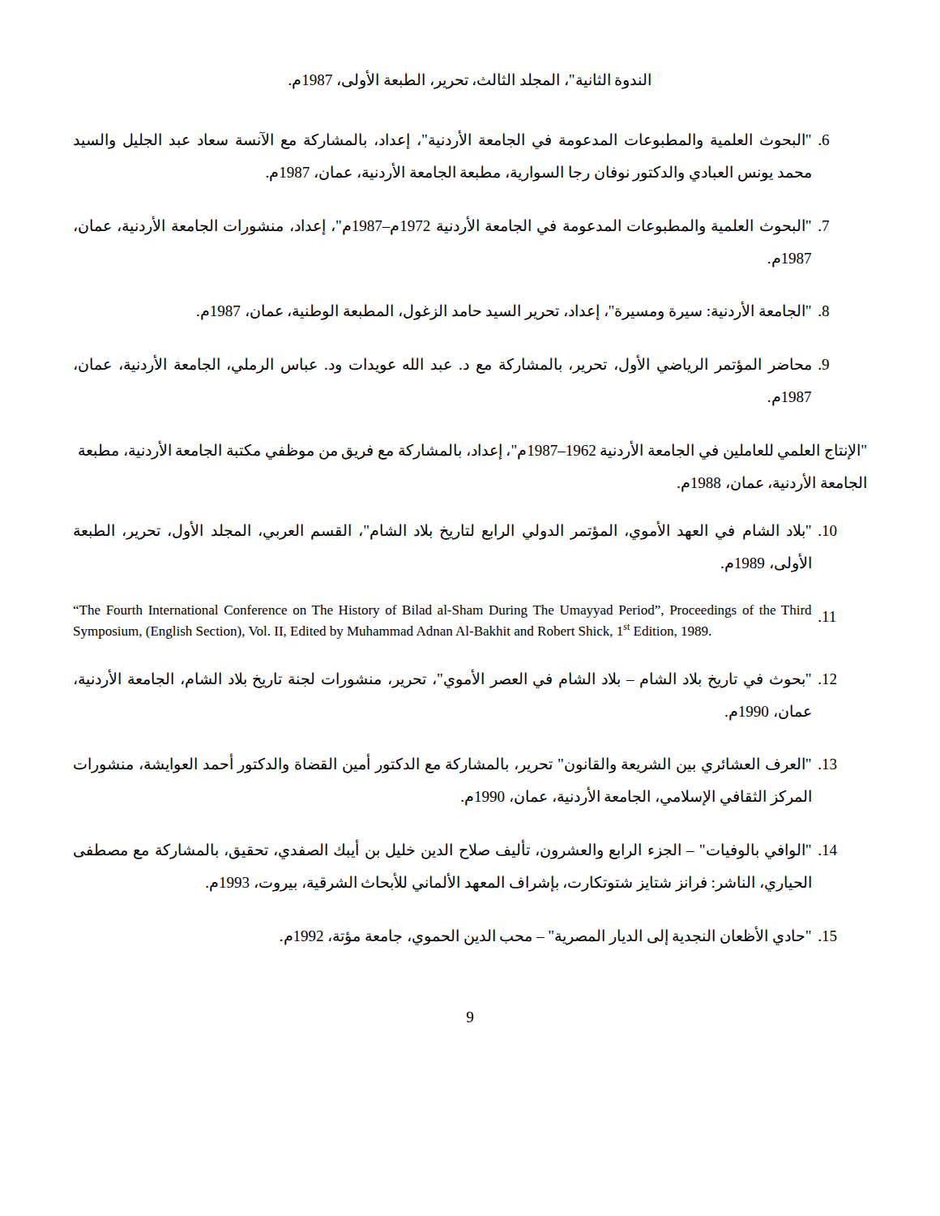الندوة الثانية"، المجلد الثالث، تحرير، الطبعة الأولى، 1987م.
.6 "البحوث العلمية والمطبوعات المدعومة في الجامعة الأردنية"، إعداد، بالمشاركة مع الآنسة سعاد عبد الجليل والسيد محمد يونس العبادي والدكتور نوفان رجا السوارية، مطبعة الجامعة الأردنية، عمان، 1987م.
.7 "البحوث العلمية والمطبوعات المدعومة في الجامعة الأردنية 1972م–1987م"، إعداد، منشورات الجامعة الأردنية، عمان، 1987م.
.8 "الجامعة الأردنية: سيرة ومسيرة"، إعداد، تحرير السيد حامد الزغول، المطبعة الوطنية، عمان، 1987م.
.9 محاضر المؤتمر الرياضي الأول، تحرير، بالمشاركة مع د. عبد الله عويدات ود. عباس الرملي، الجامعة الأردنية، عمان، 1987م.
"الإنتاج العلمي للعاملين في الجامعة الأردنية 1962–1987م"، إعداد، بالمشاركة مع فريق من موظفي مكتبة الجامعة الأردنية، مطبعة الجامعة الأردنية، عمان، 1988م.
.10 "بلاد الشام في العهد الأموي، المؤتمر الدولي الرابع لتاريخ بلاد الشام"، القسم العربي، المجلد الأول، تحرير، الطبعة الأولى، 1989م.
.11 “The Fourth International Conference on The History of Bilad al-Sham During The Umayyad Period”, Proceedings of the Third Symposium, (English Section), Vol. II, Edited by Muhammad Adnan Al-Bakhit and Robert Shick, 1st Edition, 1989.
.12 "بحوث في تاريخ بلاد الشام – بلاد الشام في العصر الأموي"، تحرير، منشورات لجنة تاريخ بلاد الشام، الجامعة الأردنية، عمان، 1990م.
.13 "العرف العشائري بين الشريعة والقانون" تحرير، بالمشاركة مع الدكتور أمين القضاة والدكتور أحمد العوايشة، منشورات المركز الثقافي الإسلامي، الجامعة الأردنية، عمان، 1990م.
.14 "الوافي بالوفيات" – الجزء الرابع والعشرون، تأليف صلاح الدين خليل بن أيبك الصفدي، تحقيق، بالمشاركة مع مصطفى الحياري، الناشر: فرانز شتايز شتوتكارت، بإشراف المعهد الألماني للأبحاث الشرقية، بيروت، 1993م.
.15 "حادي الأظعان النجدية إلى الديار المصرية" – محب الدين الحموي، جامعة مؤتة، 1992م.
9